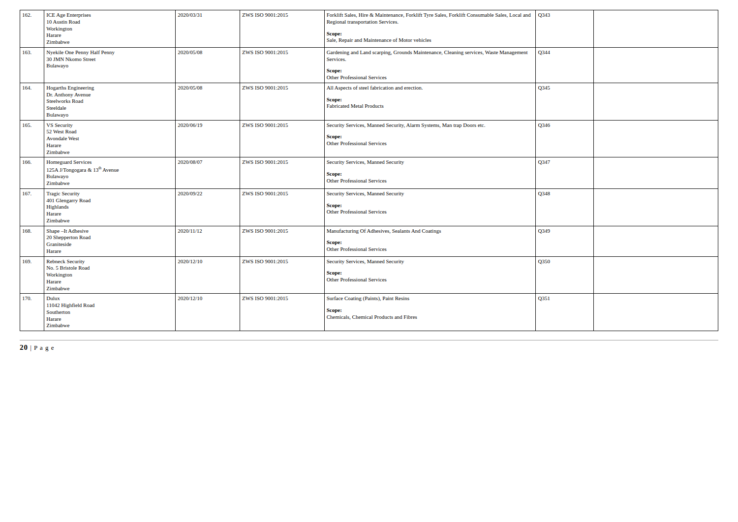| 162. | ICE Age Enterprises 10 Austin Road Workington Harare Zimbabwe | 2020/03/31 | ZWS ISO 9001:2015 | Forklift Sales, Hire & Maintenance, Forklift Tyre Sales, Forklift Consumable Sales, Local and Regional transportation Services. Scope: Sale, Repair and Maintenance of Motor vehicles | Q343 | |
| 163. | Nyekile One Penny Half Penny 30 JMN Nkomo Street Bulawayo | 2020/05/08 | ZWS ISO 9001:2015 | Gardening and Land scarping, Grounds Maintenance, Cleaning services, Waste Management Services. Scope: Other Professional Services | Q344 | |
| 164. | Hogarths Engineering Dr. Anthony Avenue Steelworks Road Steeldale Bulawayo | 2020/05/08 | ZWS ISO 9001:2015 | All Aspects of steel fabrication and erection. Scope: Fabricated Metal Products | Q345 | |
| 165. | VS Security 52 West Road Avondale West Harare Zimbabwe | 2020/06/19 | ZWS ISO 9001:2015 | Security Services, Manned Security, Alarm Systems, Man trap Doors etc. Scope: Other Professional Services | Q346 | |
| 166. | Homeguard Services 125A J/Tongogara & 13 th Avenue Bulawayo Zimbabwe | 2020/08/07 | ZWS ISO 9001:2015 | Security Services, Manned Security Scope: Other Professional Services | Q347 | |
| 167. | Tragic Security 401 Glengarry Road Highlands Harare Zimbabwe | 2020/09/22 | ZWS ISO 9001:2015 | Security Services, Manned Security Scope: Other Professional Services | Q348 | |
| 168. | Shape –It Adhesive 20 Shepperton Road Graniteside Harare | 2020/11/12 | ZWS ISO 9001:2015 | Manufacturing Of Adhesives, Sealants And Coatings Scope: Other Professional Services | Q349 | |
| 169. | Rebneck Security No. 5 Bristole Road Workington Harare Zimbabwe | 2020/12/10 | ZWS ISO 9001:2015 | Security Services, Manned Security Scope: Other Professional Services | Q350 | |
| 170. | Dulux 11042 Highfield Road Southerton Harare Zimbabwe | 2020/12/10 | ZWS ISO 9001:2015 | Surface Coating (Paints), Paint Resins Scope: Chemicals, Chemical Products and Fibres | Q351 | |
20 | P a g e